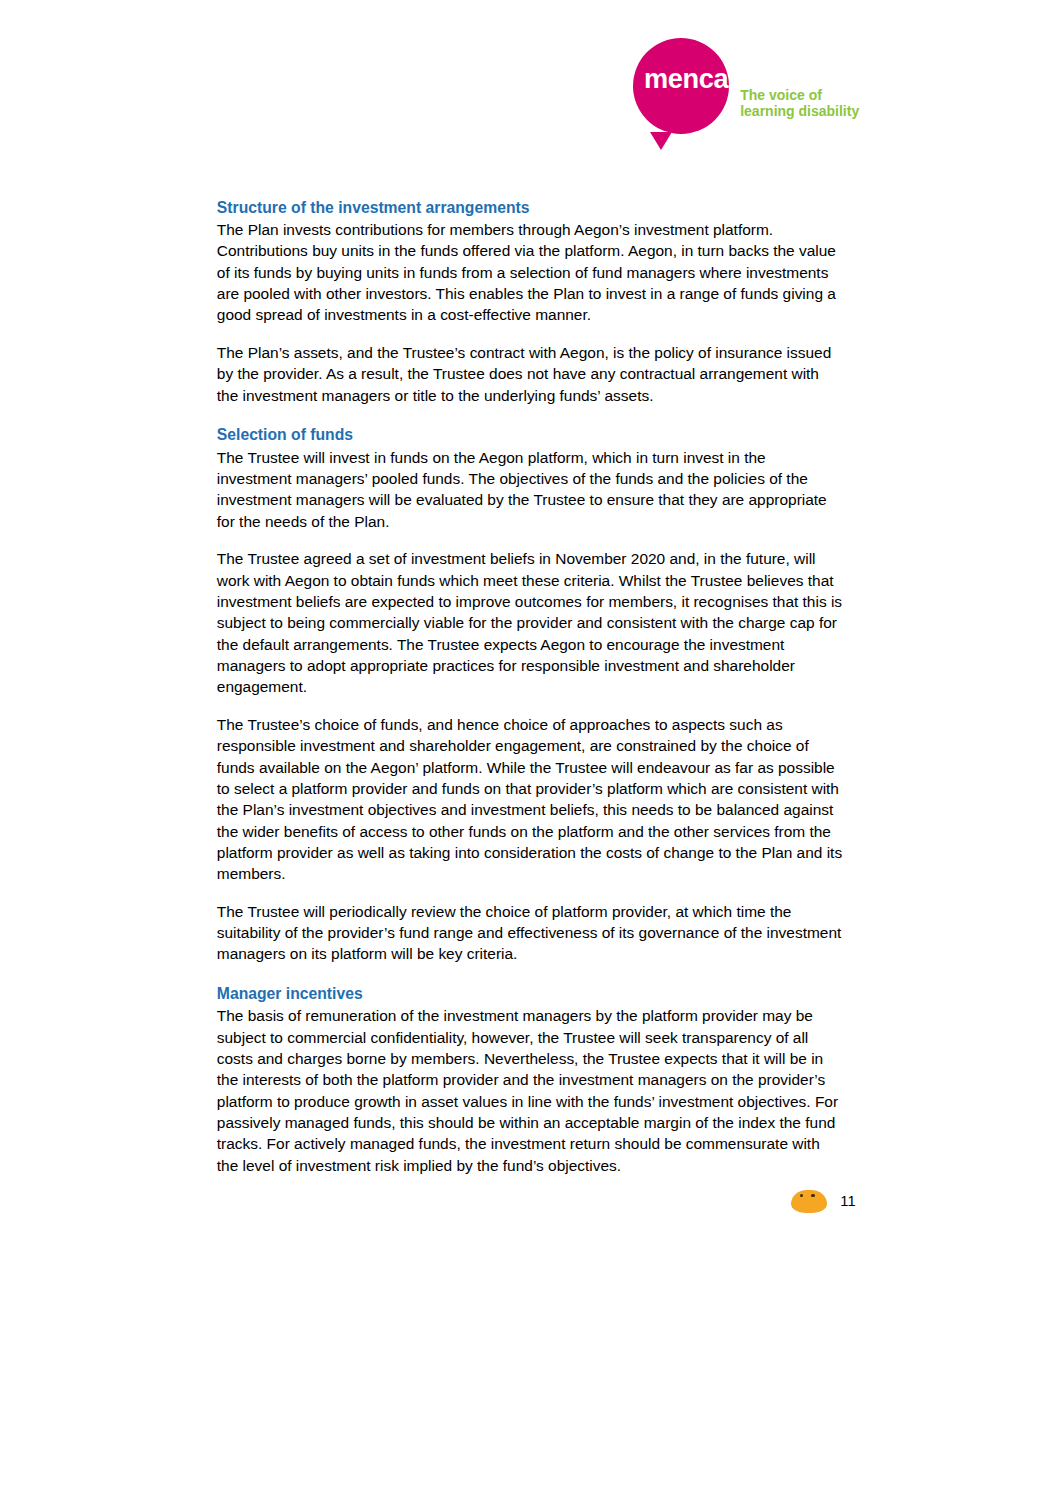mencap
The voice of learning disability
Structure of the investment arrangements
The Plan invests contributions for members through Aegon’s investment platform. Contributions buy units in the funds offered via the platform. Aegon, in turn backs the value of its funds by buying units in funds from a selection of fund managers where investments are pooled with other investors. This enables the Plan to invest in a range of funds giving a good spread of investments in a cost-effective manner.
The Plan’s assets, and the Trustee’s contract with Aegon, is the policy of insurance issued by the provider. As a result, the Trustee does not have any contractual arrangement with the investment managers or title to the underlying funds’ assets.
Selection of funds
The Trustee will invest in funds on the Aegon platform, which in turn invest in the investment managers’ pooled funds. The objectives of the funds and the policies of the investment managers will be evaluated by the Trustee to ensure that they are appropriate for the needs of the Plan.
The Trustee agreed a set of investment beliefs in November 2020 and, in the future, will work with Aegon to obtain funds which meet these criteria. Whilst the Trustee believes that investment beliefs are expected to improve outcomes for members, it recognises that this is subject to being commercially viable for the provider and consistent with the charge cap for the default arrangements. The Trustee expects Aegon to encourage the investment managers to adopt appropriate practices for responsible investment and shareholder engagement.
The Trustee’s choice of funds, and hence choice of approaches to aspects such as responsible investment and shareholder engagement, are constrained by the choice of funds available on the Aegon’ platform. While the Trustee will endeavour as far as possible to select a platform provider and funds on that provider’s platform which are consistent with the Plan’s investment objectives and investment beliefs, this needs to be balanced against the wider benefits of access to other funds on the platform and the other services from the platform provider as well as taking into consideration the costs of change to the Plan and its members.
The Trustee will periodically review the choice of platform provider, at which time the suitability of the provider’s fund range and effectiveness of its governance of the investment managers on its platform will be key criteria.
Manager incentives
The basis of remuneration of the investment managers by the platform provider may be subject to commercial confidentiality, however, the Trustee will seek transparency of all costs and charges borne by members. Nevertheless, the Trustee expects that it will be in the interests of both the platform provider and the investment managers on the provider’s platform to produce growth in asset values in line with the funds’ investment objectives. For passively managed funds, this should be within an acceptable margin of the index the fund tracks. For actively managed funds, the investment return should be commensurate with the level of investment risk implied by the fund’s objectives.
11